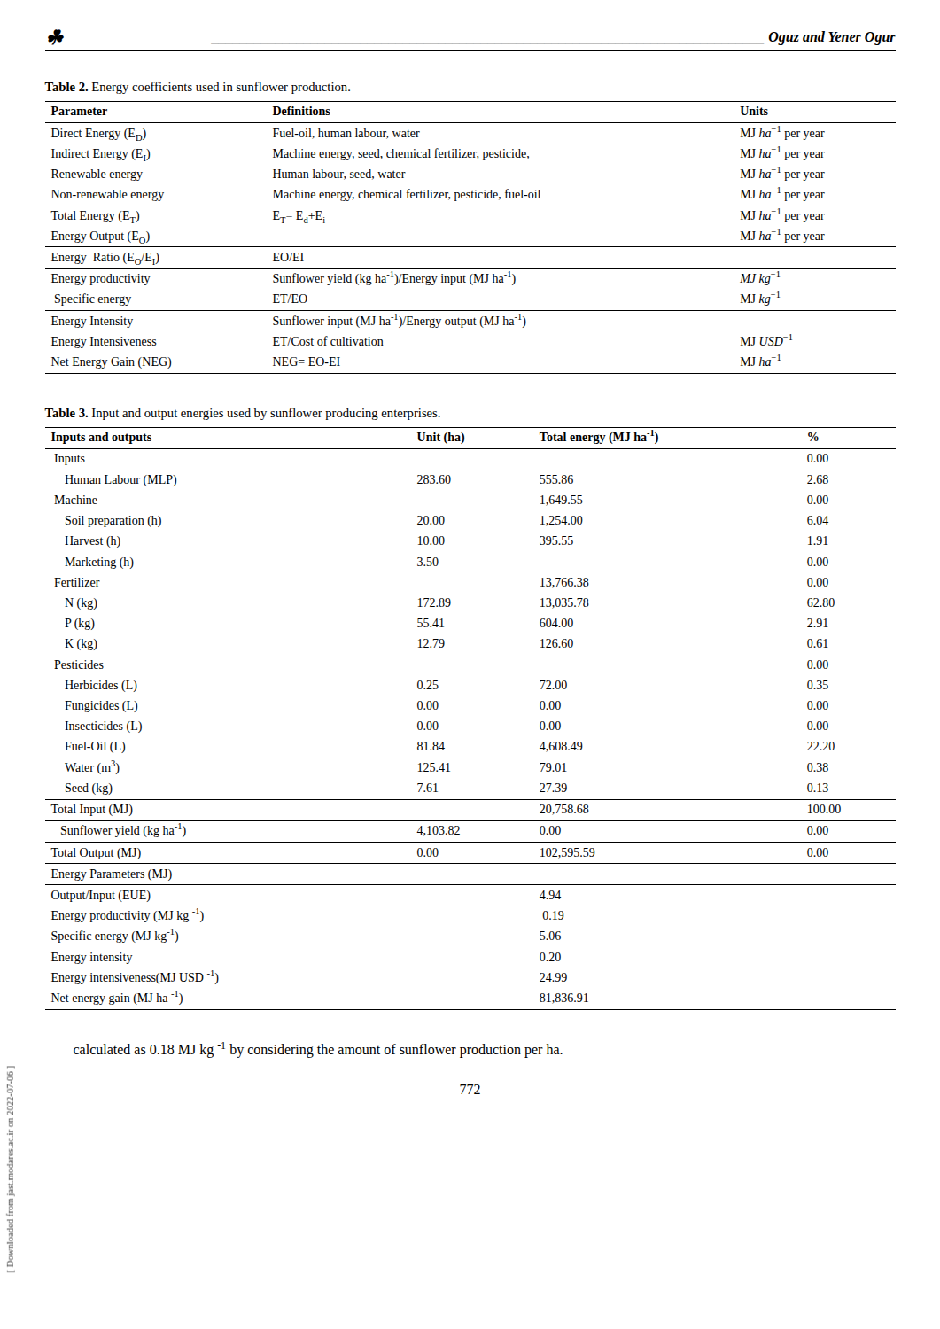[ Downloaded from jast.modares.ac.ir on 2022-07-06 ]
☘ ______________________________________________________________________________ Oguz and Yener Ogur
Table 2. Energy coefficients used in sunflower production.
| Parameter | Definitions | Units |
| --- | --- | --- |
| Direct Energy (E D ) | Fuel-oil, human labour, water | MJ ha −1 per year |
| Indirect Energy (E I ) | Machine energy, seed, chemical fertilizer, pesticide, | MJ ha −1 per year |
| Renewable energy | Human labour, seed, water | MJ ha −1 per year |
| Non-renewable energy | Machine energy, chemical fertilizer, pesticide, fuel-oil | MJ ha −1 per year |
| Total Energy (E T ) | E T = E d +E i | MJ ha −1 per year |
| Energy Output (E O ) | | MJ ha −1 per year |
| Energy Ratio (E O /E I ) | EO/EI | |
| Energy productivity | Sunflower yield (kg ha -1 )/Energy input (MJ ha -1 ) | MJ kg −1 |
| Specific energy | ET/EO | MJ kg −1 |
| Energy Intensity | Sunflower input (MJ ha -1 )/Energy output (MJ ha -1 ) | |
| Energy Intensiveness | ET/Cost of cultivation | MJ USD −1 |
| Net Energy Gain (NEG) | NEG= EO-EI | MJ ha −1 |
Table 3. Input and output energies used by sunflower producing enterprises.
| Inputs and outputs | Unit (ha) | Total energy (MJ ha -1 ) | % |
| --- | --- | --- | --- |
| Inputs | | | 0.00 |
| Human Labour (MLP) | 283.60 | 555.86 | 2.68 |
| Machine | | 1,649.55 | 0.00 |
| Soil preparation (h) | 20.00 | 1,254.00 | 6.04 |
| Harvest (h) | 10.00 | 395.55 | 1.91 |
| Marketing (h) | 3.50 | 0.00 |
| Fertilizer | | 13,766.38 | 0.00 |
| N (kg) | 172.89 | 13,035.78 | 62.80 |
| P (kg) | 55.41 | 604.00 | 2.91 |
| K (kg) | 12.79 | 126.60 | 0.61 |
| Pesticides | | | 0.00 |
| Herbicides (L) | 0.25 | 72.00 | 0.35 |
| Fungicides (L) | 0.00 | 0.00 | 0.00 |
| Insecticides (L) | 0.00 | 0.00 | 0.00 |
| Fuel-Oil (L) | 81.84 | 4,608.49 | 22.20 |
| Water (m 3 ) | 125.41 | 79.01 | 0.38 |
| Seed (kg) | 7.61 | 27.39 | 0.13 |
| Total Input (MJ) | | 20,758.68 | 100.00 |
| Sunflower yield (kg ha -1 ) | 4,103.82 | 0.00 | 0.00 |
| Total Output (MJ) | 0.00 | 102,595.59 | 0.00 |
| Energy Parameters (MJ) | | | |
| Output/Input (EUE) | | 4.94 | |
| Energy productivity (MJ kg -1 ) | | 0.19 | |
| Specific energy (MJ kg -1 ) | | 5.06 | |
| Energy intensity | | 0.20 | |
| Energy intensiveness(MJ USD -1 ) | | 24.99 | |
| Net energy gain (MJ ha -1 ) | | 81,836.91 | |
calculated as 0.18 MJ kg -1 by considering the amount of sunflower production per ha.
772